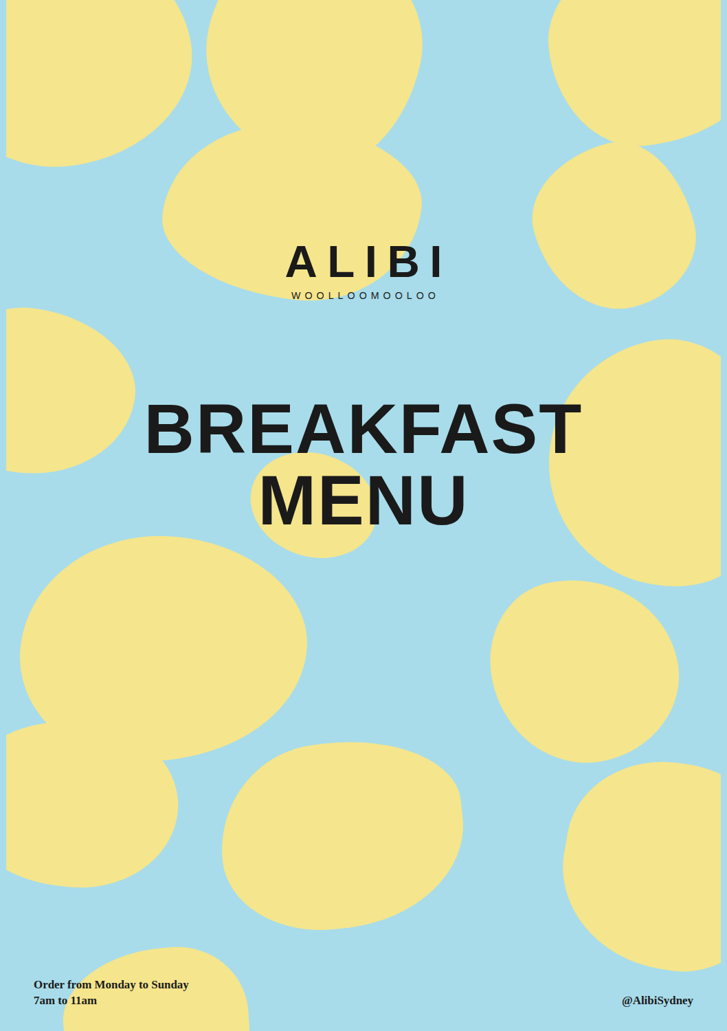ALIBI
Woolloomooloo
Breakfast
Menu
Order from Monday to Sunday
7am to 11am
@AlibiSydney